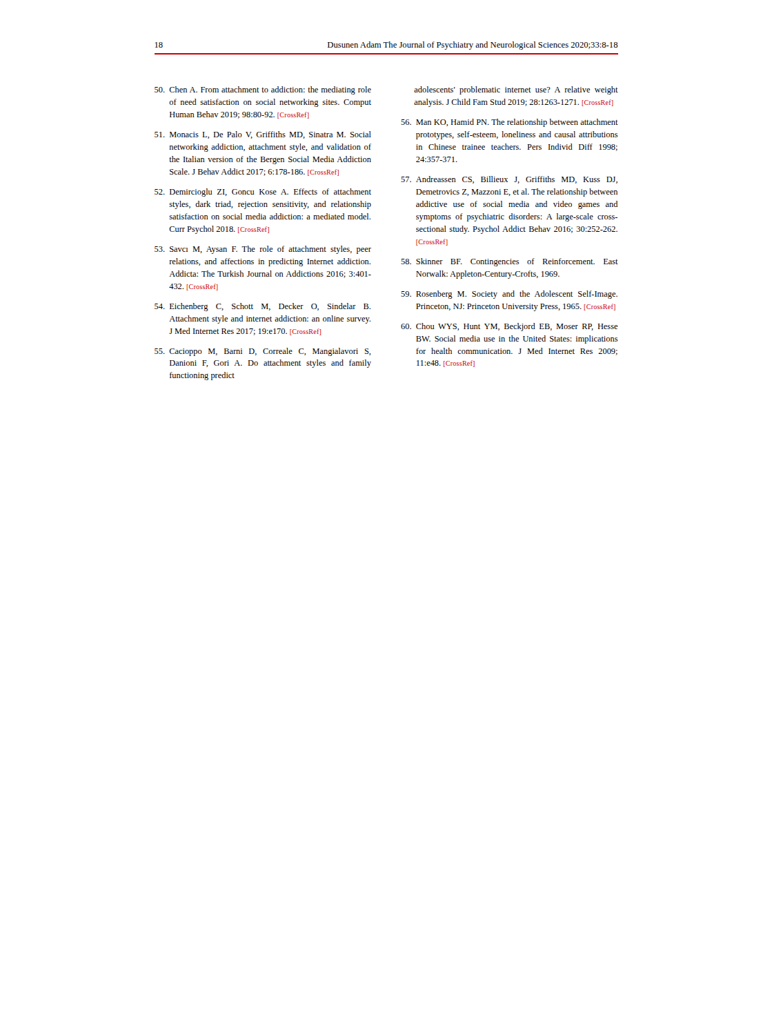18 Dusunen Adam The Journal of Psychiatry and Neurological Sciences 2020;33:8-18
50. Chen A. From attachment to addiction: the mediating role of need satisfaction on social networking sites. Comput Human Behav 2019; 98:80-92. [CrossRef]
51. Monacis L, De Palo V, Griffiths MD, Sinatra M. Social networking addiction, attachment style, and validation of the Italian version of the Bergen Social Media Addiction Scale. J Behav Addict 2017; 6:178-186. [CrossRef]
52. Demircioglu ZI, Goncu Kose A. Effects of attachment styles, dark triad, rejection sensitivity, and relationship satisfaction on social media addiction: a mediated model. Curr Psychol 2018. [CrossRef]
53. Savcı M, Aysan F. The role of attachment styles, peer relations, and affections in predicting Internet addiction. Addicta: The Turkish Journal on Addictions 2016; 3:401-432. [CrossRef]
54. Eichenberg C, Schott M, Decker O, Sindelar B. Attachment style and internet addiction: an online survey. J Med Internet Res 2017; 19:e170. [CrossRef]
55. Cacioppo M, Barni D, Correale C, Mangialavori S, Danioni F, Gori A. Do attachment styles and family functioning predict
adolescents' problematic internet use? A relative weight analysis. J Child Fam Stud 2019; 28:1263-1271. [CrossRef]
56. Man KO, Hamid PN. The relationship between attachment prototypes, self-esteem, loneliness and causal attributions in Chinese trainee teachers. Pers Individ Diff 1998; 24:357-371.
57. Andreassen CS, Billieux J, Griffiths MD, Kuss DJ, Demetrovics Z, Mazzoni E, et al. The relationship between addictive use of social media and video games and symptoms of psychiatric disorders: A large-scale cross-sectional study. Psychol Addict Behav 2016; 30:252-262. [CrossRef]
58. Skinner BF. Contingencies of Reinforcement. East Norwalk: Appleton-Century-Crofts, 1969.
59. Rosenberg M. Society and the Adolescent Self-Image. Princeton, NJ: Princeton University Press, 1965. [CrossRef]
60. Chou WYS, Hunt YM, Beckjord EB, Moser RP, Hesse BW. Social media use in the United States: implications for health communication. J Med Internet Res 2009; 11:e48. [CrossRef]